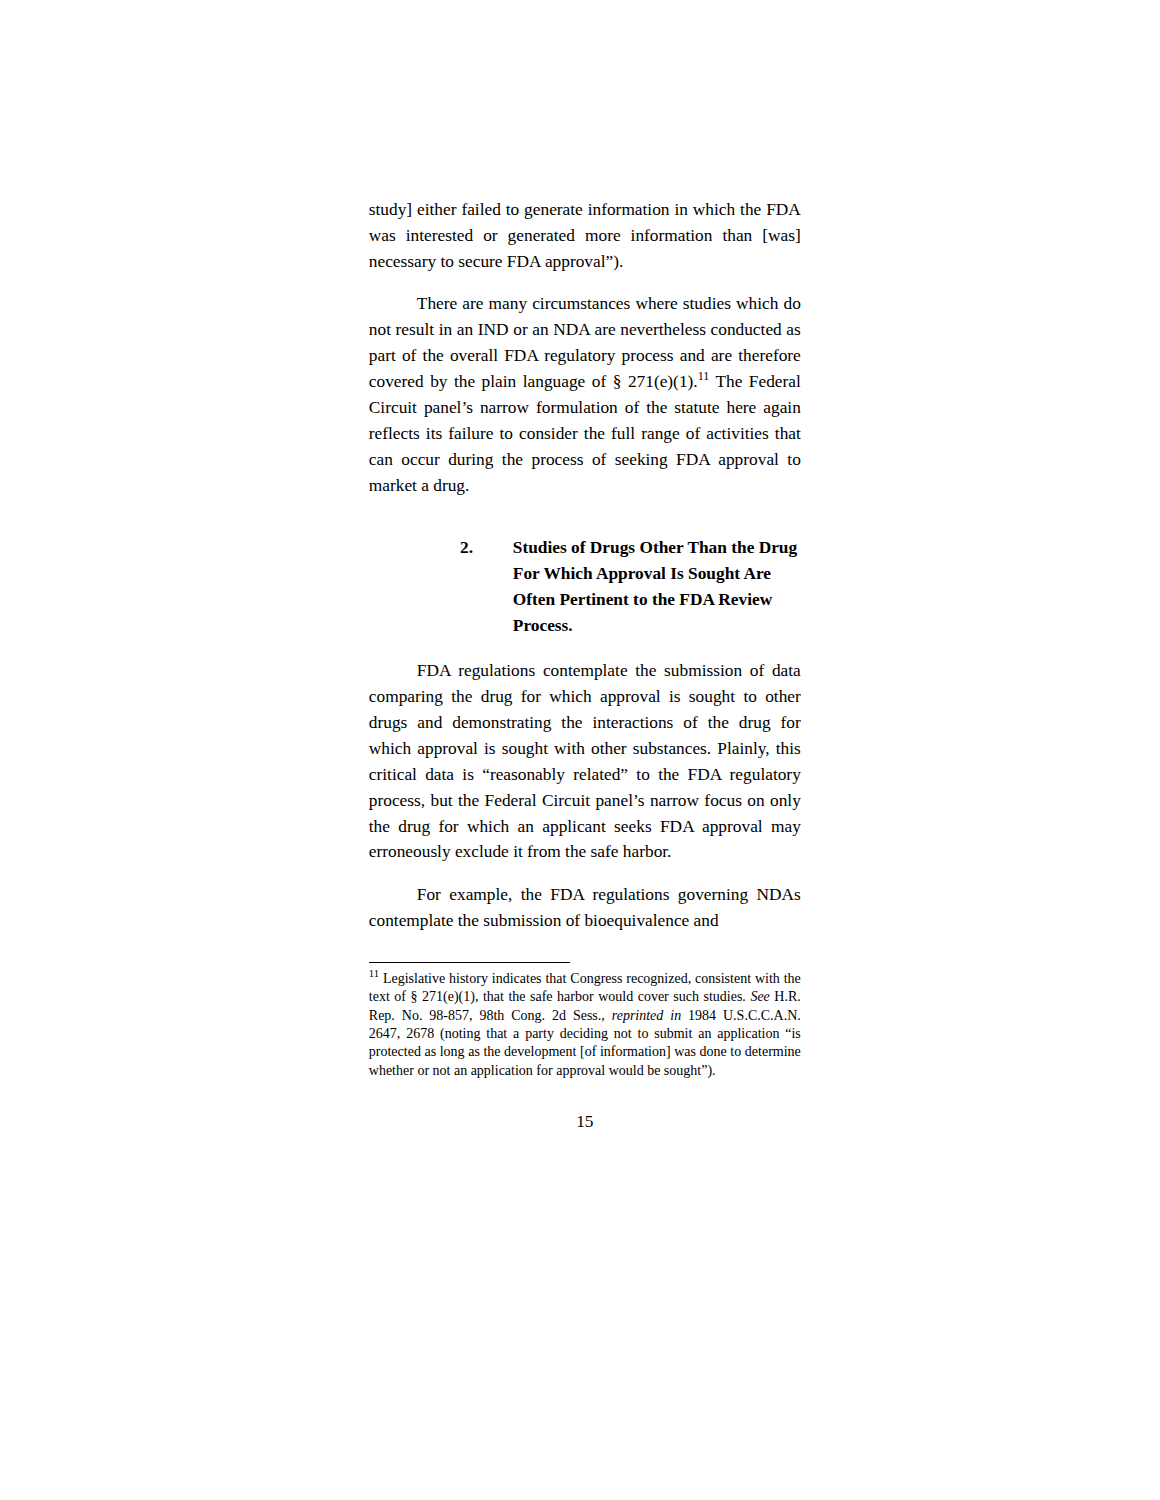study] either failed to generate information in which the FDA was interested or generated more information than [was] necessary to secure FDA approval”).
There are many circumstances where studies which do not result in an IND or an NDA are nevertheless conducted as part of the overall FDA regulatory process and are therefore covered by the plain language of § 271(e)(1).11 The Federal Circuit panel’s narrow formulation of the statute here again reflects its failure to consider the full range of activities that can occur during the process of seeking FDA approval to market a drug.
2.
Studies of Drugs Other Than the Drug For Which Approval Is Sought Are Often Pertinent to the FDA Review Process.
FDA regulations contemplate the submission of data comparing the drug for which approval is sought to other drugs and demonstrating the interactions of the drug for which approval is sought with other substances. Plainly, this critical data is “reasonably related” to the FDA regulatory process, but the Federal Circuit panel’s narrow focus on only the drug for which an applicant seeks FDA approval may erroneously exclude it from the safe harbor.
For example, the FDA regulations governing NDAs contemplate the submission of bioequivalence and
11 Legislative history indicates that Congress recognized, consistent with the text of § 271(e)(1), that the safe harbor would cover such studies. See H.R. Rep. No. 98-857, 98th Cong. 2d Sess., reprinted in 1984 U.S.C.C.A.N. 2647, 2678 (noting that a party deciding not to submit an application “is protected as long as the development [of information] was done to determine whether or not an application for approval would be sought”).
15